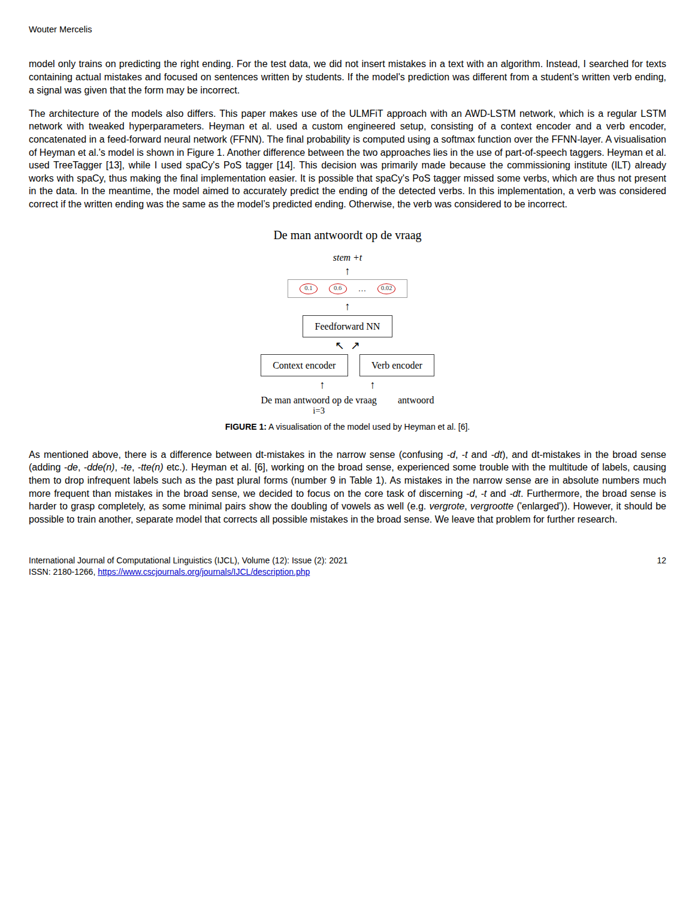Wouter Mercelis
model only trains on predicting the right ending. For the test data, we did not insert mistakes in a text with an algorithm. Instead, I searched for texts containing actual mistakes and focused on sentences written by students. If the model's prediction was different from a student’s written verb ending, a signal was given that the form may be incorrect.
The architecture of the models also differs. This paper makes use of the ULMFiT approach with an AWD-LSTM network, which is a regular LSTM network with tweaked hyperparameters. Heyman et al. used a custom engineered setup, consisting of a context encoder and a verb encoder, concatenated in a feed-forward neural network (FFNN). The final probability is computed using a softmax function over the FFNN-layer. A visualisation of Heyman et al.'s model is shown in Figure 1. Another difference between the two approaches lies in the use of part-of-speech taggers. Heyman et al. used TreeTagger [13], while I used spaCy's PoS tagger [14]. This decision was primarily made because the commissioning institute (ILT) already works with spaCy, thus making the final implementation easier. It is possible that spaCy's PoS tagger missed some verbs, which are thus not present in the data. In the meantime, the model aimed to accurately predict the ending of the detected verbs. In this implementation, a verb was considered correct if the written ending was the same as the model’s predicted ending. Otherwise, the verb was considered to be incorrect.
De man antwoordt op de vraag
stem +t
↑
0.1 0.6 … 0.02
↑
Feedforward NN
↖ ↗
Context encoder Verb encoder
↑ ↑
De man antwoord op de vraagi=3 antwoord
FIGURE 1: A visualisation of the model used by Heyman et al. [6].
As mentioned above, there is a difference between dt-mistakes in the narrow sense (confusing -d, -t and -dt), and dt-mistakes in the broad sense (adding -de, -dde(n), -te, -tte(n) etc.). Heyman et al. [6], working on the broad sense, experienced some trouble with the multitude of labels, causing them to drop infrequent labels such as the past plural forms (number 9 in Table 1). As mistakes in the narrow sense are in absolute numbers much more frequent than mistakes in the broad sense, we decided to focus on the core task of discerning -d, -t and -dt. Furthermore, the broad sense is harder to grasp completely, as some minimal pairs show the doubling of vowels as well (e.g. vergrote, vergrootte ('enlarged')). However, it should be possible to train another, separate model that corrects all possible mistakes in the broad sense. We leave that problem for further research.
International Journal of Computational Linguistics (IJCL), Volume (12): Issue (2): 2021
ISSN: 2180-1266, https://www.cscjournals.org/journals/IJCL/description.php
12